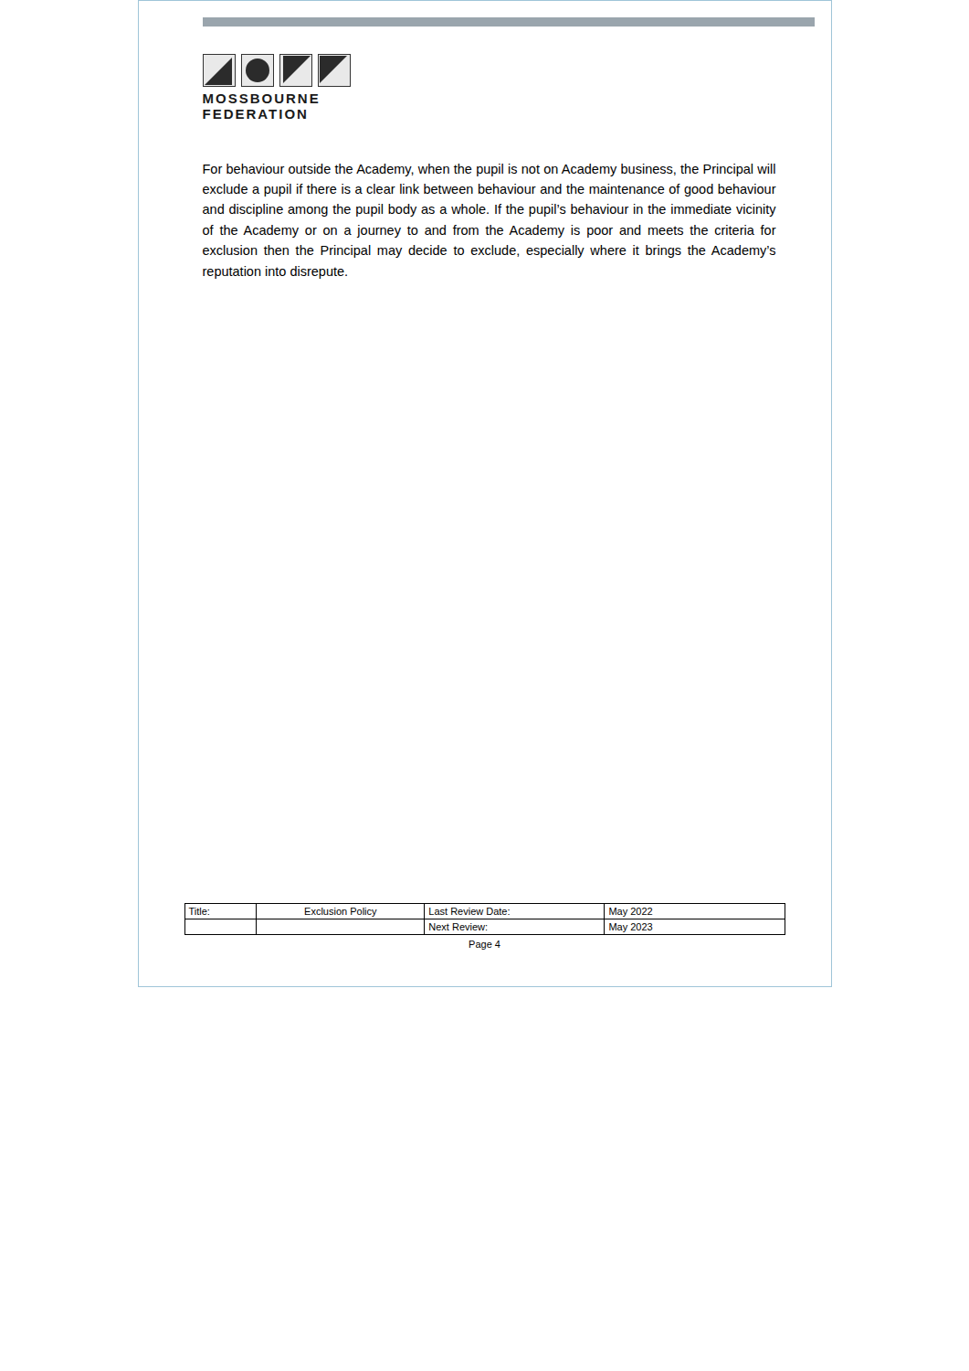MOSSBOURNE
FEDERATION
For behaviour outside the Academy, when the pupil is not on Academy business, the Principal will exclude a pupil if there is a clear link between behaviour and the maintenance of good behaviour and discipline among the pupil body as a whole. If the pupil’s behaviour in the immediate vicinity of the Academy or on a journey to and from the Academy is poor and meets the criteria for exclusion then the Principal may decide to exclude, especially where it brings the Academy’s reputation into disrepute.
| Title: | Exclusion Policy | Last Review Date: | May 2022 |
| | | Next Review: | May 2023 |
Page 4